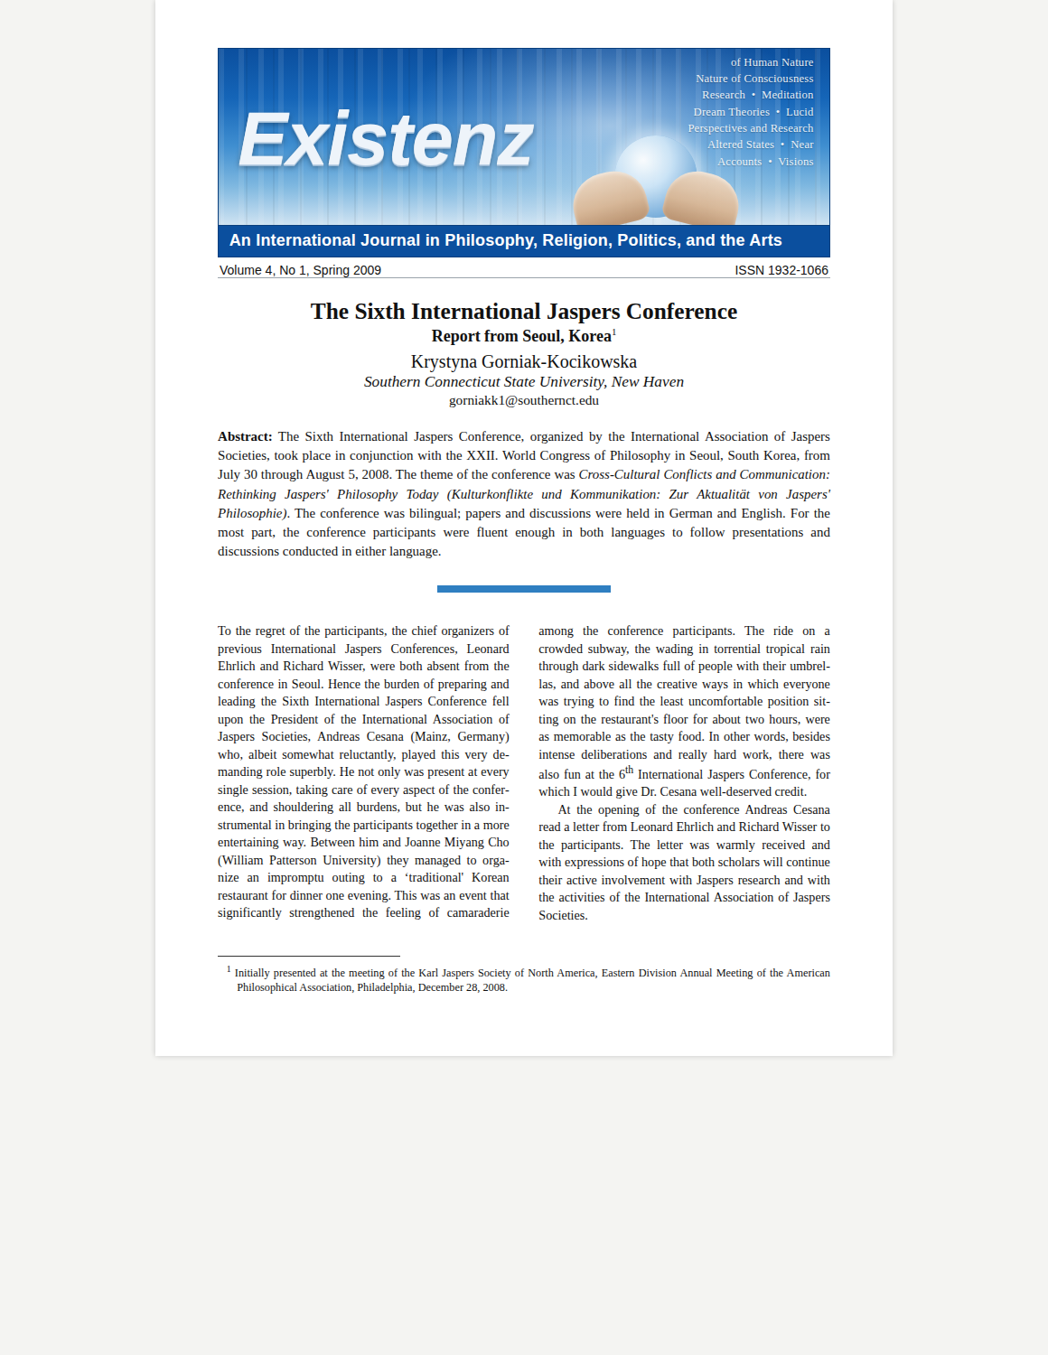of Human Nature
Nature of Consciousness
Research • Meditation
Dream Theories • Lucid
Perspectives and Research
Altered States • Near
Accounts • Visions
Existenz
An International Journal in Philosophy, Religion, Politics, and the Arts
Volume 4, No 1, Spring 2009
ISSN 1932-1066
The Sixth International Jaspers Conference
Report from Seoul, Korea1
Krystyna Gorniak-Kocikowska
Southern Connecticut State University, New Haven
gorniakk1@southernct.edu
Abstract: The Sixth International Jaspers Conference, organized by the International Association of Jaspers Societies, took place in conjunction with the XXII. World Congress of Philosophy in Seoul, South Korea, from July 30 through August 5, 2008. The theme of the conference was Cross-Cultural Conflicts and Communication: Rethinking Jaspers' Philosophy Today (Kulturkonflikte und Kommunikation: Zur Aktualität von Jaspers' Philosophie). The conference was bilingual; papers and discussions were held in German and English. For the most part, the conference participants were fluent enough in both languages to follow presentations and discussions conducted in either language.
To the regret of the participants, the chief organizers of previous International Jaspers Conferences, Leonard Ehrlich and Richard Wisser, were both absent from the conference in Seoul. Hence the burden of preparing and leading the Sixth International Jaspers Conference fell upon the President of the International Association of Jaspers Societies, Andreas Cesana (Mainz, Germany) who, albeit somewhat reluctantly, played this very demanding role superbly. He not only was present at every single session, taking care of every aspect of the conference, and shouldering all burdens, but he was also instrumental in bringing the participants together in a more entertaining way. Between him and Joanne Miyang Cho (William Patterson University) they managed to organize an impromptu outing to a ‘traditional' Korean restaurant for dinner one evening. This was an event that significantly strengthened the feeling of camaraderie among the conference participants. The ride on a crowded subway, the wading in torrential tropical rain through dark sidewalks full of people with their umbrellas, and above all the creative ways in which everyone was trying to find the least uncomfortable position sitting on the restaurant's floor for about two hours, were as memorable as the tasty food. In other words, besides intense deliberations and really hard work, there was also fun at the 6th International Jaspers Conference, for which I would give Dr. Cesana well-deserved credit.
At the opening of the conference Andreas Cesana read a letter from Leonard Ehrlich and Richard Wisser to the participants. The letter was warmly received and with expressions of hope that both scholars will continue their active involvement with Jaspers research and with the activities of the International Association of Jaspers Societies.
1 Initially presented at the meeting of the Karl Jaspers Society of North America, Eastern Division Annual Meeting of the American Philosophical Association, Philadelphia, December 28, 2008.